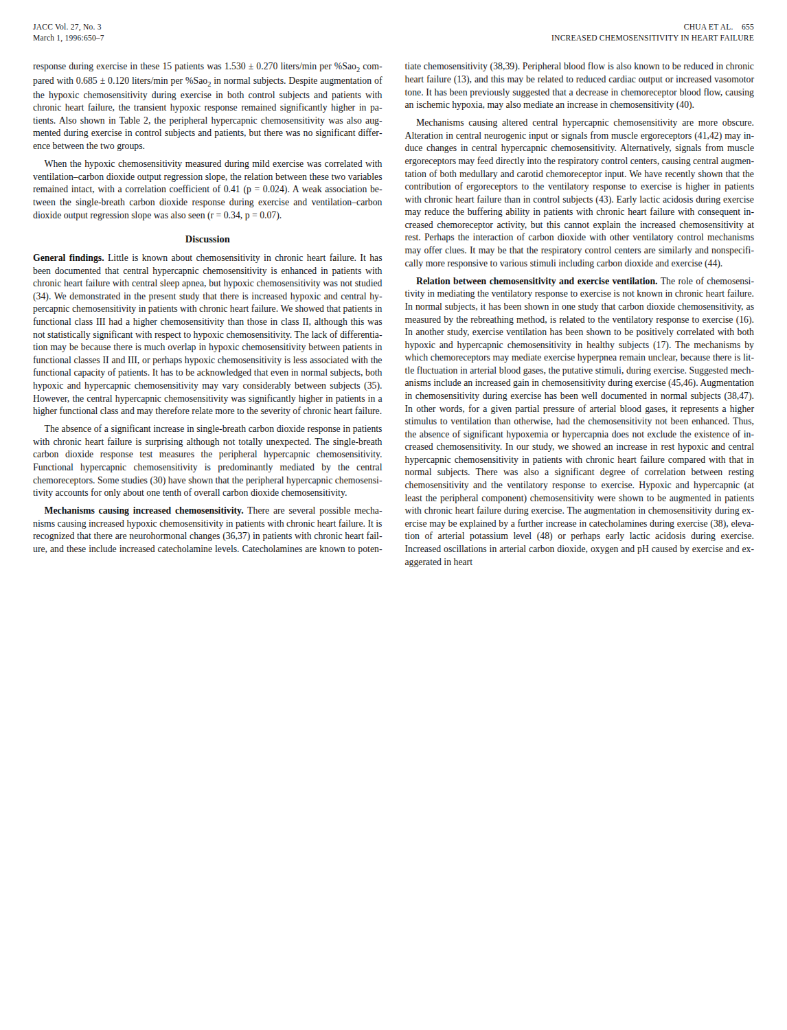JACC Vol. 27, No. 3
March 1, 1996:650–7
CHUA ET AL. 655
INCREASED CHEMOSENSITIVITY IN HEART FAILURE
response during exercise in these 15 patients was 1.530 ± 0.270 liters/min per %Sao2 compared with 0.685 ± 0.120 liters/min per %Sao2 in normal subjects. Despite augmentation of the hypoxic chemosensitivity during exercise in both control subjects and patients with chronic heart failure, the transient hypoxic response remained significantly higher in patients. Also shown in Table 2, the peripheral hypercapnic chemosensitivity was also augmented during exercise in control subjects and patients, but there was no significant difference between the two groups.
When the hypoxic chemosensitivity measured during mild exercise was correlated with ventilation–carbon dioxide output regression slope, the relation between these two variables remained intact, with a correlation coefficient of 0.41 (p = 0.024). A weak association between the single-breath carbon dioxide response during exercise and ventilation–carbon dioxide output regression slope was also seen (r = 0.34, p = 0.07).
Discussion
General findings. Little is known about chemosensitivity in chronic heart failure. It has been documented that central hypercapnic chemosensitivity is enhanced in patients with chronic heart failure with central sleep apnea, but hypoxic chemosensitivity was not studied (34). We demonstrated in the present study that there is increased hypoxic and central hypercapnic chemosensitivity in patients with chronic heart failure. We showed that patients in functional class III had a higher chemosensitivity than those in class II, although this was not statistically significant with respect to hypoxic chemosensitivity. The lack of differentiation may be because there is much overlap in hypoxic chemosensitivity between patients in functional classes II and III, or perhaps hypoxic chemosensitivity is less associated with the functional capacity of patients. It has to be acknowledged that even in normal subjects, both hypoxic and hypercapnic chemosensitivity may vary considerably between subjects (35). However, the central hypercapnic chemosensitivity was significantly higher in patients in a higher functional class and may therefore relate more to the severity of chronic heart failure.
The absence of a significant increase in single-breath carbon dioxide response in patients with chronic heart failure is surprising although not totally unexpected. The single-breath carbon dioxide response test measures the peripheral hypercapnic chemosensitivity. Functional hypercapnic chemosensitivity is predominantly mediated by the central chemoreceptors. Some studies (30) have shown that the peripheral hypercapnic chemosensitivity accounts for only about one tenth of overall carbon dioxide chemosensitivity.
Mechanisms causing increased chemosensitivity. There are several possible mechanisms causing increased hypoxic chemosensitivity in patients with chronic heart failure. It is recognized that there are neurohormonal changes (36,37) in patients with chronic heart failure, and these include increased catecholamine levels. Catecholamines are known to potentiate chemosensitivity (38,39). Peripheral blood flow is also known to be reduced in chronic heart failure (13), and this may be related to reduced cardiac output or increased vasomotor tone. It has been previously suggested that a decrease in chemoreceptor blood flow, causing an ischemic hypoxia, may also mediate an increase in chemosensitivity (40).
Mechanisms causing altered central hypercapnic chemosensitivity are more obscure. Alteration in central neurogenic input or signals from muscle ergoreceptors (41,42) may induce changes in central hypercapnic chemosensitivity. Alternatively, signals from muscle ergoreceptors may feed directly into the respiratory control centers, causing central augmentation of both medullary and carotid chemoreceptor input. We have recently shown that the contribution of ergoreceptors to the ventilatory response to exercise is higher in patients with chronic heart failure than in control subjects (43). Early lactic acidosis during exercise may reduce the buffering ability in patients with chronic heart failure with consequent increased chemoreceptor activity, but this cannot explain the increased chemosensitivity at rest. Perhaps the interaction of carbon dioxide with other ventilatory control mechanisms may offer clues. It may be that the respiratory control centers are similarly and nonspecifically more responsive to various stimuli including carbon dioxide and exercise (44).
Relation between chemosensitivity and exercise ventilation. The role of chemosensitivity in mediating the ventilatory response to exercise is not known in chronic heart failure. In normal subjects, it has been shown in one study that carbon dioxide chemosensitivity, as measured by the rebreathing method, is related to the ventilatory response to exercise (16). In another study, exercise ventilation has been shown to be positively correlated with both hypoxic and hypercapnic chemosensitivity in healthy subjects (17). The mechanisms by which chemoreceptors may mediate exercise hyperpnea remain unclear, because there is little fluctuation in arterial blood gases, the putative stimuli, during exercise. Suggested mechanisms include an increased gain in chemosensitivity during exercise (45,46). Augmentation in chemosensitivity during exercise has been well documented in normal subjects (38,47). In other words, for a given partial pressure of arterial blood gases, it represents a higher stimulus to ventilation than otherwise, had the chemosensitivity not been enhanced. Thus, the absence of significant hypoxemia or hypercapnia does not exclude the existence of increased chemosensitivity. In our study, we showed an increase in rest hypoxic and central hypercapnic chemosensitivity in patients with chronic heart failure compared with that in normal subjects. There was also a significant degree of correlation between resting chemosensitivity and the ventilatory response to exercise. Hypoxic and hypercapnic (at least the peripheral component) chemosensitivity were shown to be augmented in patients with chronic heart failure during exercise. The augmentation in chemosensitivity during exercise may be explained by a further increase in catecholamines during exercise (38), elevation of arterial potassium level (48) or perhaps early lactic acidosis during exercise. Increased oscillations in arterial carbon dioxide, oxygen and pH caused by exercise and exaggerated in heart